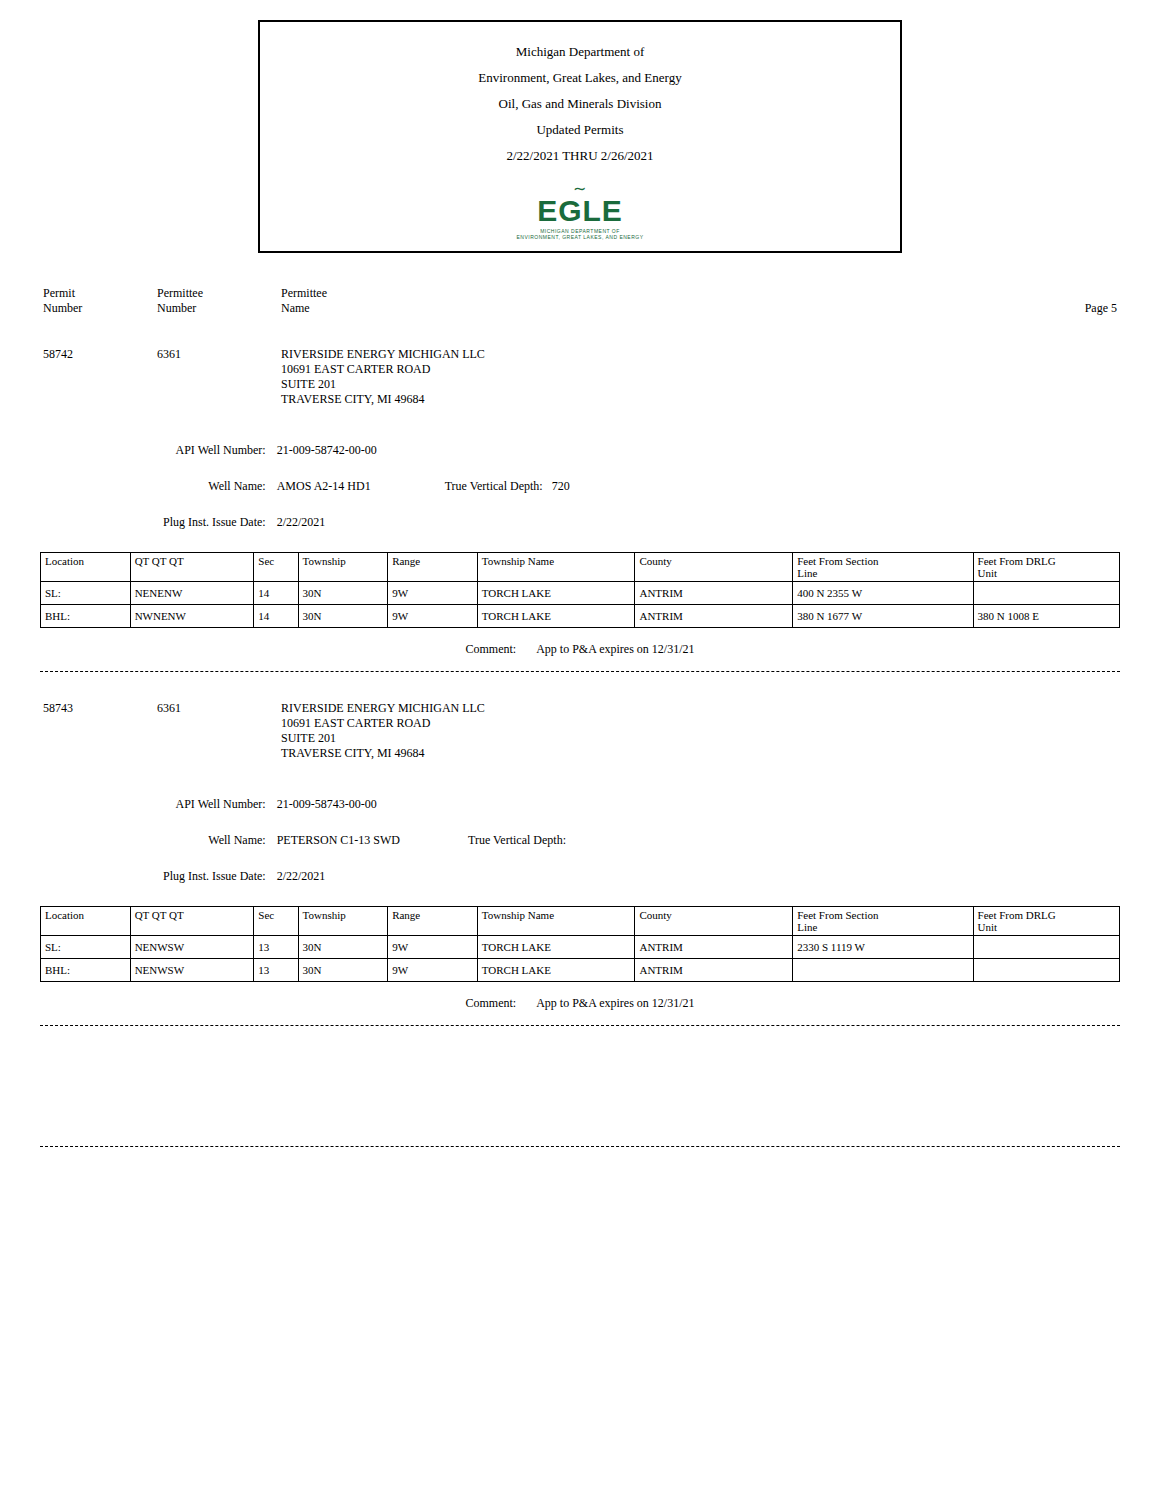Michigan Department of
Environment, Great Lakes, and Energy
Oil, Gas and Minerals Division
Updated Permits
2/22/2021 THRU 2/26/2021
∼
EGLE
MICHIGAN DEPARTMENT OF
ENVIRONMENT, GREAT LAKES, AND ENERGY
| Permit Number | Permittee Number | Permittee Name | Page 5 |
| 58742 | 6361 | RIVERSIDE ENERGY MICHIGAN LLC 10691 EAST CARTER ROAD SUITE 201 TRAVERSE CITY, MI 49684 |
| API Well Number: | 21-009-58742-00-00 | | |
| Well Name: | AMOS A2-14 HD1 | True Vertical Depth: | 720 |
| Plug Inst. Issue Date: | 2/22/2021 | | |
| Location | QT QT QT | Sec | Township | Range | Township Name | County | Feet From Section Line | Feet From DRLG Unit |
| --- | --- | --- | --- | --- | --- | --- | --- | --- |
| SL: | NENENW | 14 | 30N | 9W | TORCH LAKE | ANTRIM | 400 N 2355 W | |
| BHL: | NWNENW | 14 | 30N | 9W | TORCH LAKE | ANTRIM | 380 N 1677 W | 380 N 1008 E |
Comment: App to P&A expires on 12/31/21
| 58743 | 6361 | RIVERSIDE ENERGY MICHIGAN LLC 10691 EAST CARTER ROAD SUITE 201 TRAVERSE CITY, MI 49684 |
| API Well Number: | 21-009-58743-00-00 | | |
| Well Name: | PETERSON C1-13 SWD | True Vertical Depth: | |
| Plug Inst. Issue Date: | 2/22/2021 | | |
| Location | QT QT QT | Sec | Township | Range | Township Name | County | Feet From Section Line | Feet From DRLG Unit |
| --- | --- | --- | --- | --- | --- | --- | --- | --- |
| SL: | NENWSW | 13 | 30N | 9W | TORCH LAKE | ANTRIM | 2330 S 1119 W | |
| BHL: | NENWSW | 13 | 30N | 9W | TORCH LAKE | ANTRIM | | |
Comment: App to P&A expires on 12/31/21